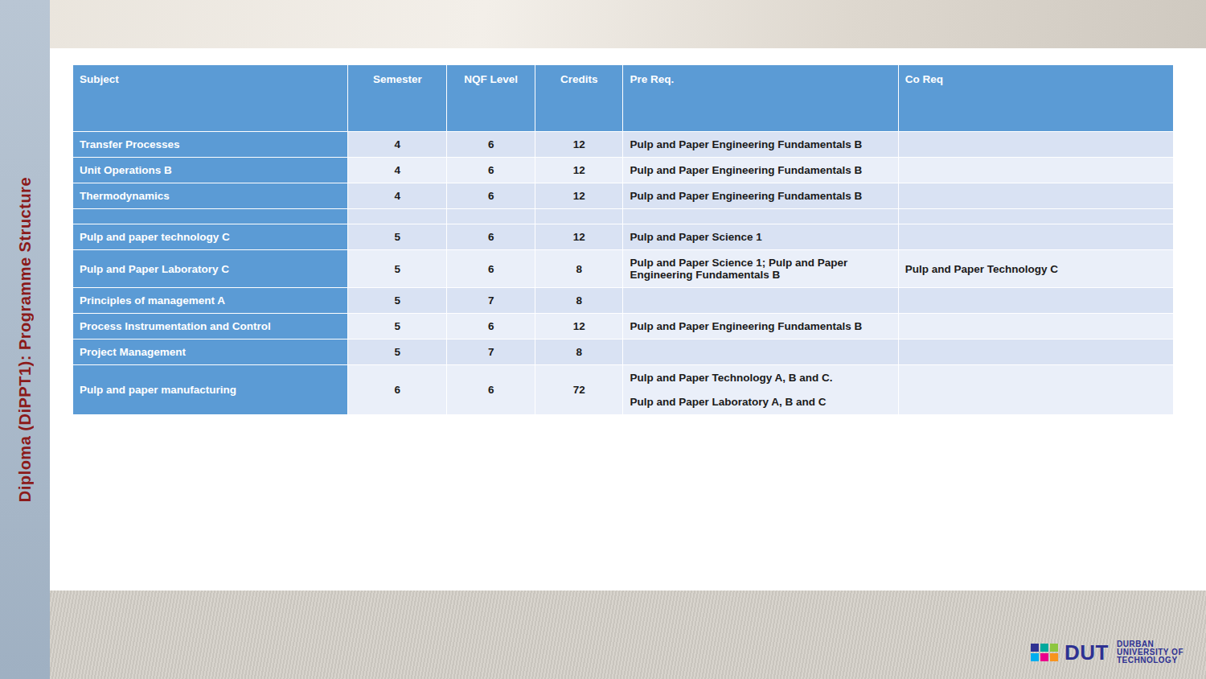Diploma (DiPPT1): Programme Structure
| Subject | Semester | NQF Level | Credits | Pre Req. | Co Req |
| --- | --- | --- | --- | --- | --- |
| Transfer Processes | 4 | 6 | 12 | Pulp and Paper Engineering Fundamentals B | |
| Unit Operations B | 4 | 6 | 12 | Pulp and Paper Engineering Fundamentals B | |
| Thermodynamics | 4 | 6 | 12 | Pulp and Paper Engineering Fundamentals B | |
| Pulp and paper technology C | 5 | 6 | 12 | Pulp and Paper Science 1 | |
| Pulp and Paper Laboratory C | 5 | 6 | 8 | Pulp and Paper Science 1; Pulp and Paper Engineering Fundamentals B | Pulp and Paper Technology C |
| Principles of management A | 5 | 7 | 8 | | |
| Process Instrumentation and Control | 5 | 6 | 12 | Pulp and Paper Engineering Fundamentals B | |
| Project Management | 5 | 7 | 8 | | |
| Pulp and paper manufacturing | 6 | 6 | 72 | Pulp and Paper Technology A, B and C. Pulp and Paper Laboratory A, B and C | |
DUT Durban University of Technology